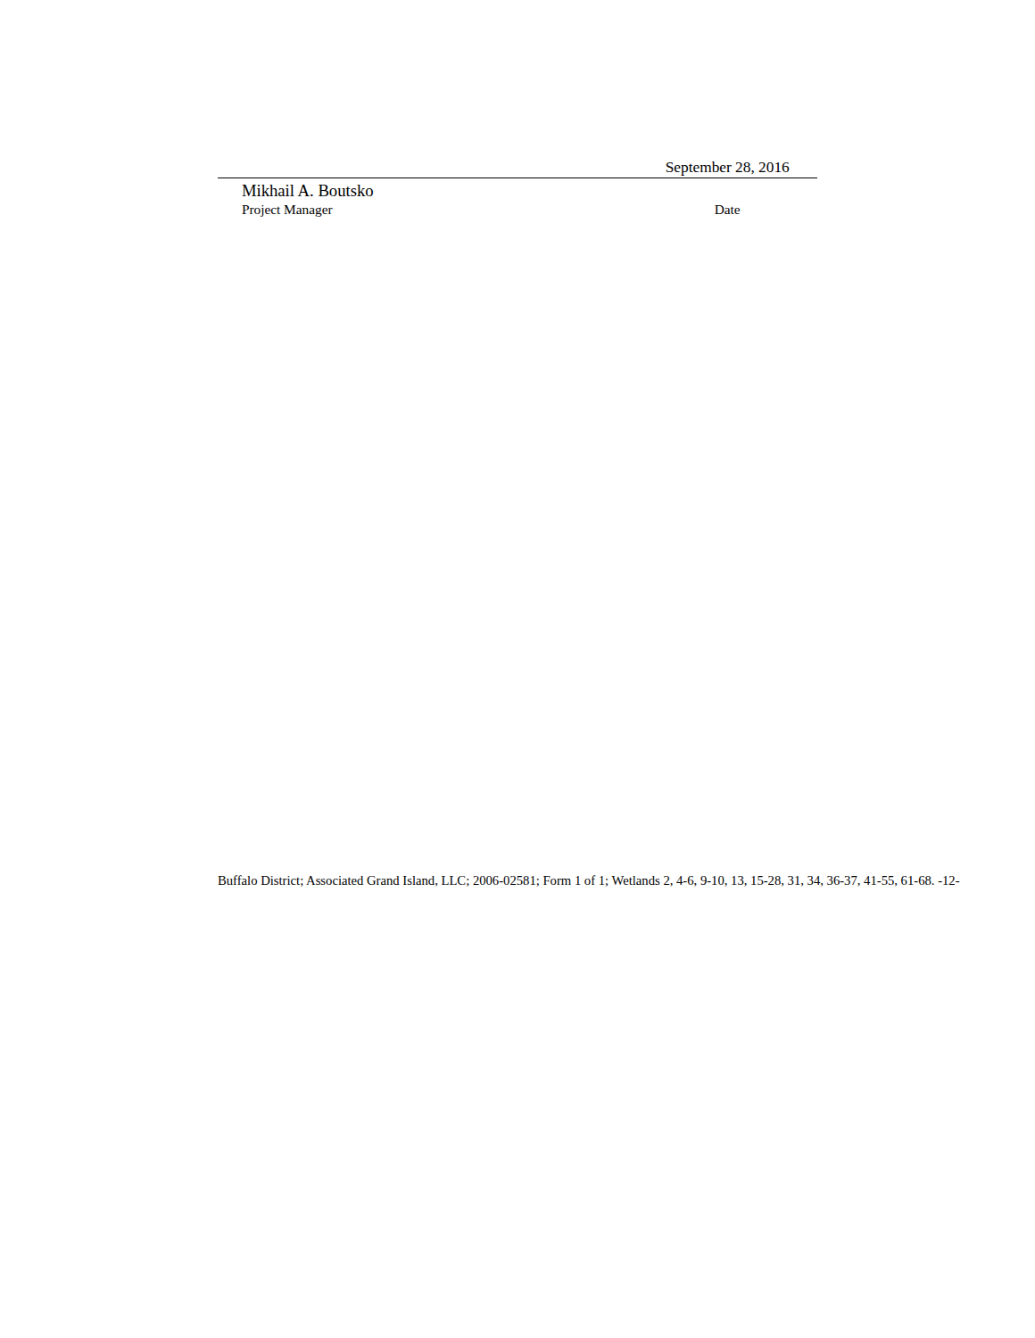September 28, 2016
Mikhail A. Boutsko
Project Manager
Date
Buffalo District; Associated Grand Island, LLC; 2006-02581; Form 1 of 1; Wetlands 2, 4-6, 9-10, 13, 15-28, 31, 34, 36-37, 41-55, 61-68. -12-